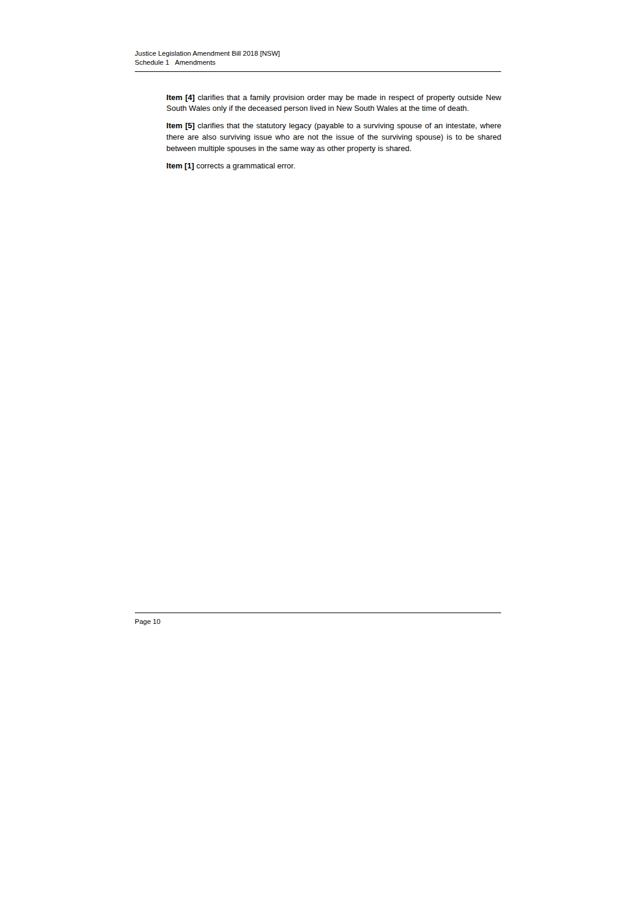Justice Legislation Amendment Bill 2018 [NSW] Schedule 1 Amendments
Item [4] clarifies that a family provision order may be made in respect of property outside New South Wales only if the deceased person lived in New South Wales at the time of death.
Item [5] clarifies that the statutory legacy (payable to a surviving spouse of an intestate, where there are also surviving issue who are not the issue of the surviving spouse) is to be shared between multiple spouses in the same way as other property is shared.
Item [1] corrects a grammatical error.
Page 10